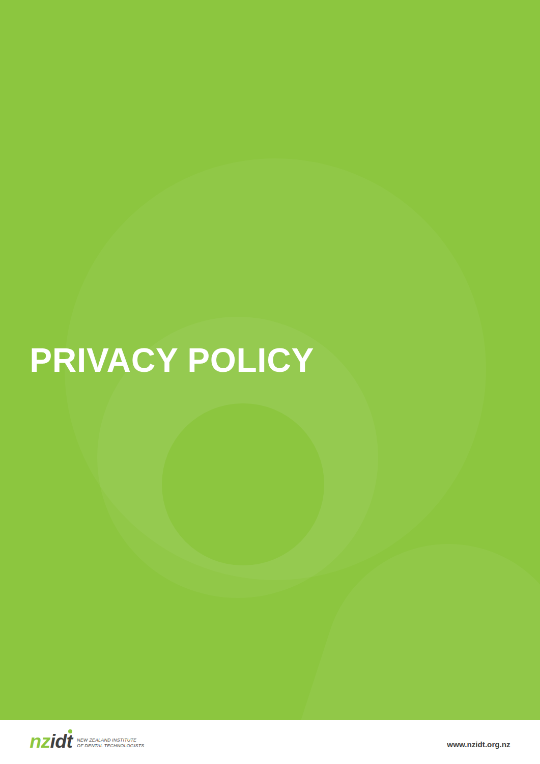Privacy Policy
nz idt New Zealand Institute
of Dental Technologists
www.nzidt.org.nz